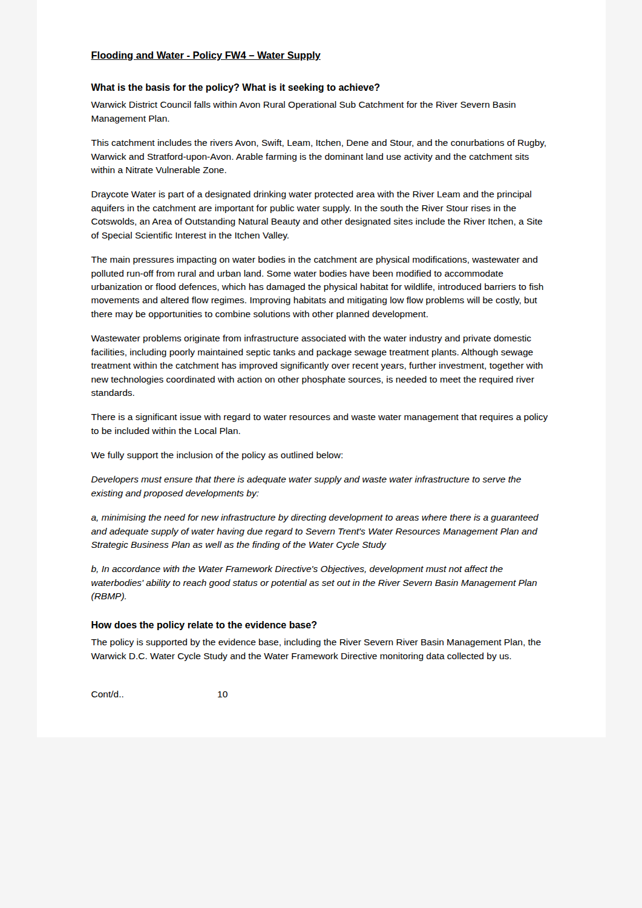Flooding and Water - Policy FW4 – Water Supply
What is the basis for the policy? What is it seeking to achieve?
Warwick District Council falls within Avon Rural Operational Sub Catchment for the River Severn Basin Management Plan.
This catchment includes the rivers Avon, Swift, Leam, Itchen, Dene and Stour, and the conurbations of Rugby, Warwick and Stratford-upon-Avon. Arable farming is the dominant land use activity and the catchment sits within a Nitrate Vulnerable Zone.
Draycote Water is part of a designated drinking water protected area with the River Leam and the principal aquifers in the catchment are important for public water supply. In the south the River Stour rises in the Cotswolds, an Area of Outstanding Natural Beauty and other designated sites include the River Itchen, a Site of Special Scientific Interest in the Itchen Valley.
The main pressures impacting on water bodies in the catchment are physical modifications, wastewater and polluted run-off from rural and urban land. Some water bodies have been modified to accommodate urbanization or flood defences, which has damaged the physical habitat for wildlife, introduced barriers to fish movements and altered flow regimes. Improving habitats and mitigating low flow problems will be costly, but there may be opportunities to combine solutions with other planned development.
Wastewater problems originate from infrastructure associated with the water industry and private domestic facilities, including poorly maintained septic tanks and package sewage treatment plants. Although sewage treatment within the catchment has improved significantly over recent years, further investment, together with new technologies coordinated with action on other phosphate sources, is needed to meet the required river standards.
There is a significant issue with regard to water resources and waste water management that requires a policy to be included within the Local Plan.
We fully support the inclusion of the policy as outlined below:
Developers must ensure that there is adequate water supply and waste water infrastructure to serve the existing and proposed developments by:
a, minimising the need for new infrastructure by directing development to areas where there is a guaranteed and adequate supply of water having due regard to Severn Trent's Water Resources Management Plan and Strategic Business Plan as well as the finding of the Water Cycle Study
b, In accordance with the Water Framework Directive's Objectives, development must not affect the waterbodies' ability to reach good status or potential as set out in the River Severn Basin Management Plan (RBMP).
How does the policy relate to the evidence base?
The policy is supported by the evidence base, including the River Severn River Basin Management Plan, the Warwick D.C. Water Cycle Study and the Water Framework Directive monitoring data collected by us.
Cont/d.. 10